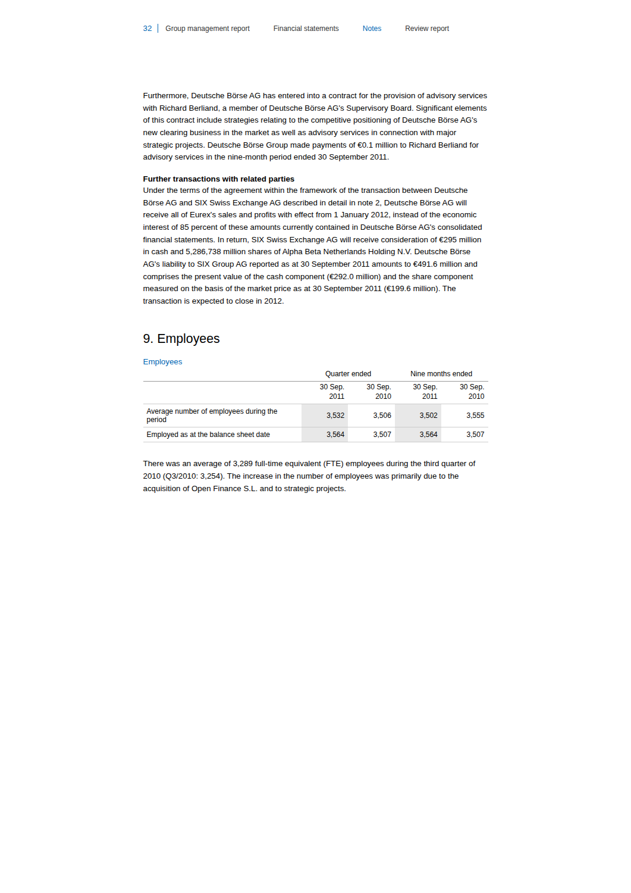32 Group management report Financial statements Notes Review report
Furthermore, Deutsche Börse AG has entered into a contract for the provision of advisory services with Richard Berliand, a member of Deutsche Börse AG's Supervisory Board. Significant elements of this contract include strategies relating to the competitive positioning of Deutsche Börse AG's new clearing business in the market as well as advisory services in connection with major strategic projects. Deutsche Börse Group made payments of €0.1 million to Richard Berliand for advisory services in the nine-month period ended 30 September 2011.
Further transactions with related parties
Under the terms of the agreement within the framework of the transaction between Deutsche Börse AG and SIX Swiss Exchange AG described in detail in note 2, Deutsche Börse AG will receive all of Eurex's sales and profits with effect from 1 January 2012, instead of the economic interest of 85 percent of these amounts currently contained in Deutsche Börse AG's consolidated financial statements. In return, SIX Swiss Exchange AG will receive consideration of €295 million in cash and 5,286,738 million shares of Alpha Beta Netherlands Holding N.V. Deutsche Börse AG's liability to SIX Group AG reported as at 30 September 2011 amounts to €491.6 million and comprises the present value of the cash component (€292.0 million) and the share component measured on the basis of the market price as at 30 September 2011 (€199.6 million). The transaction is expected to close in 2012.
9. Employees
Employees
| | Quarter ended | Nine months ended |
| --- | --- | --- |
| | 30 Sep. 2011 | 30 Sep. 2010 | 30 Sep. 2011 | 30 Sep. 2010 |
| Average number of employees during the period | 3,532 | 3,506 | 3,502 | 3,555 |
| Employed as at the balance sheet date | 3,564 | 3,507 | 3,564 | 3,507 |
There was an average of 3,289 full-time equivalent (FTE) employees during the third quarter of 2010 (Q3/2010: 3,254). The increase in the number of employees was primarily due to the acquisition of Open Finance S.L. and to strategic projects.